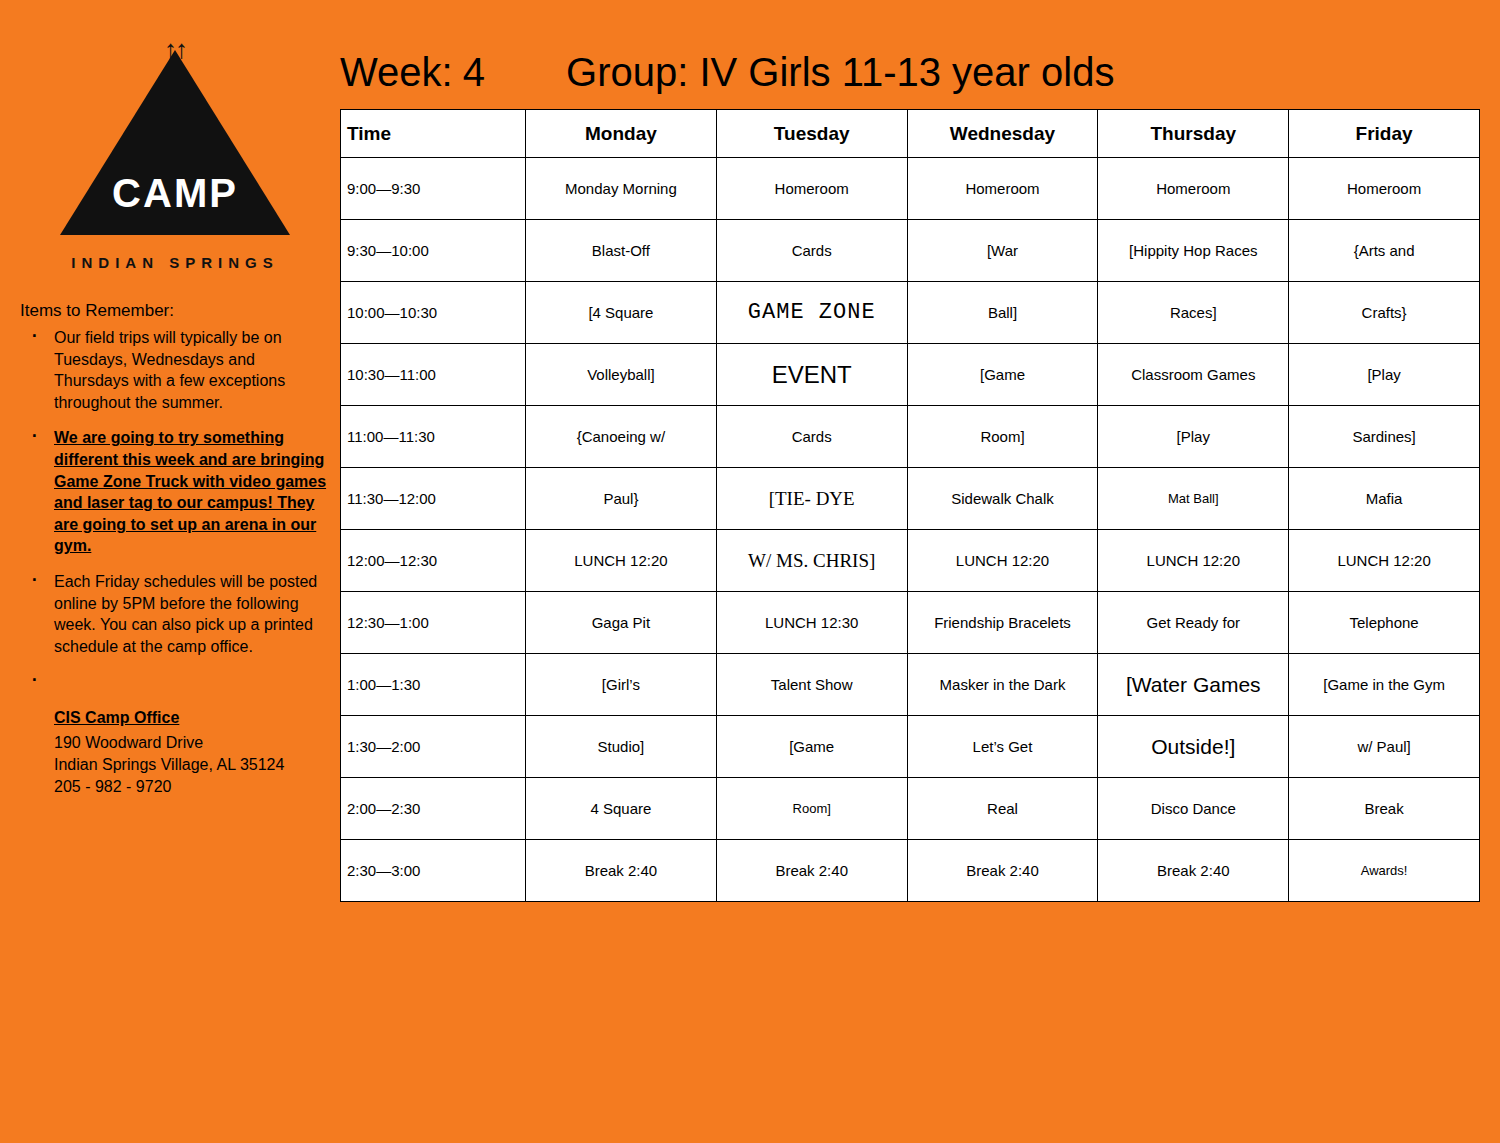↑↑
CAMP
INDIAN SPRINGS
Items to Remember:
Our field trips will typically be on Tuesdays, Wednesdays and Thursdays with a few exceptions throughout the summer.
We are going to try something different this week and are bringing Game Zone Truck with video games and laser tag to our campus! They are going to set up an arena in our gym.
Each Friday schedules will be posted online by 5PM before the following week. You can also pick up a printed schedule at the camp office.
CIS Camp Office
190 Woodward Drive
Indian Springs Village, AL 35124
205 - 982 - 9720
Week: 4 Group: IV Girls 11-13 year olds
| Time | Monday | Tuesday | Wednesday | Thursday | Friday |
| --- | --- | --- | --- | --- | --- |
| 9:00—9:30 | Monday Morning | Homeroom | Homeroom | Homeroom | Homeroom |
| 9:30—10:00 | Blast-Off | Cards | [War | [Hippity Hop Races | {Arts and |
| 10:00—10:30 | [4 Square | GAME ZONE | Ball] | Races] | Crafts} |
| 10:30—11:00 | Volleyball] | EVENT | [Game | Classroom Games | [Play |
| 11:00—11:30 | {Canoeing w/ | Cards | Room] | [Play | Sardines] |
| 11:30—12:00 | Paul} | [TIE- DYE | Sidewalk Chalk | Mat Ball] | Mafia |
| 12:00—12:30 | LUNCH 12:20 | W/ MS. CHRIS] | LUNCH 12:20 | LUNCH 12:20 | LUNCH 12:20 |
| 12:30—1:00 | Gaga Pit | LUNCH 12:30 | Friendship Bracelets | Get Ready for | Telephone |
| 1:00—1:30 | [Girl’s | Talent Show | Masker in the Dark | [Water Games | [Game in the Gym |
| 1:30—2:00 | Studio] | [Game | Let’s Get | Outside!] | w/ Paul] |
| 2:00—2:30 | 4 Square | Room] | Real | Disco Dance | Break |
| 2:30—3:00 | Break 2:40 | Break 2:40 | Break 2:40 | Break 2:40 | Awards! |